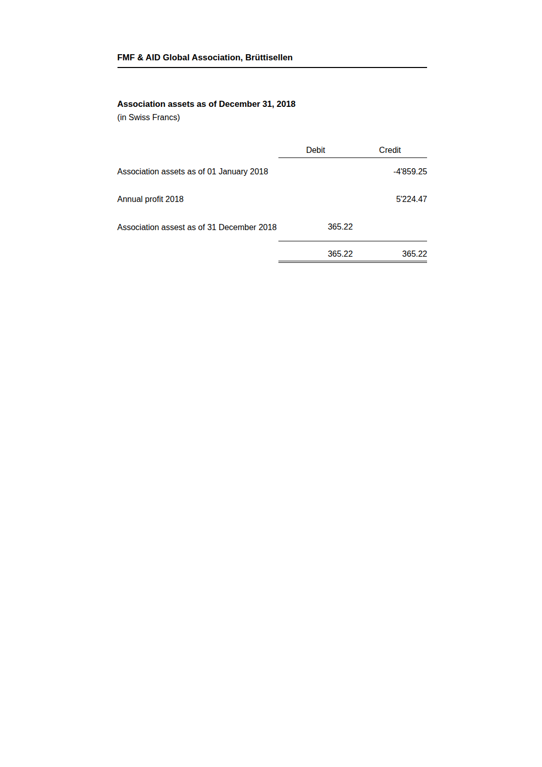FMF & AID Global Association, Brüttisellen
Association assets as of December 31, 2018
(in Swiss Francs)
| | Debit | Credit |
| --- | --- | --- |
| Association assets as of 01 January 2018 | | -4'859.25 |
| Annual profit 2018 | | 5'224.47 |
| Association assest as of 31 December 2018 | 365.22 | |
| | 365.22 | 365.22 |